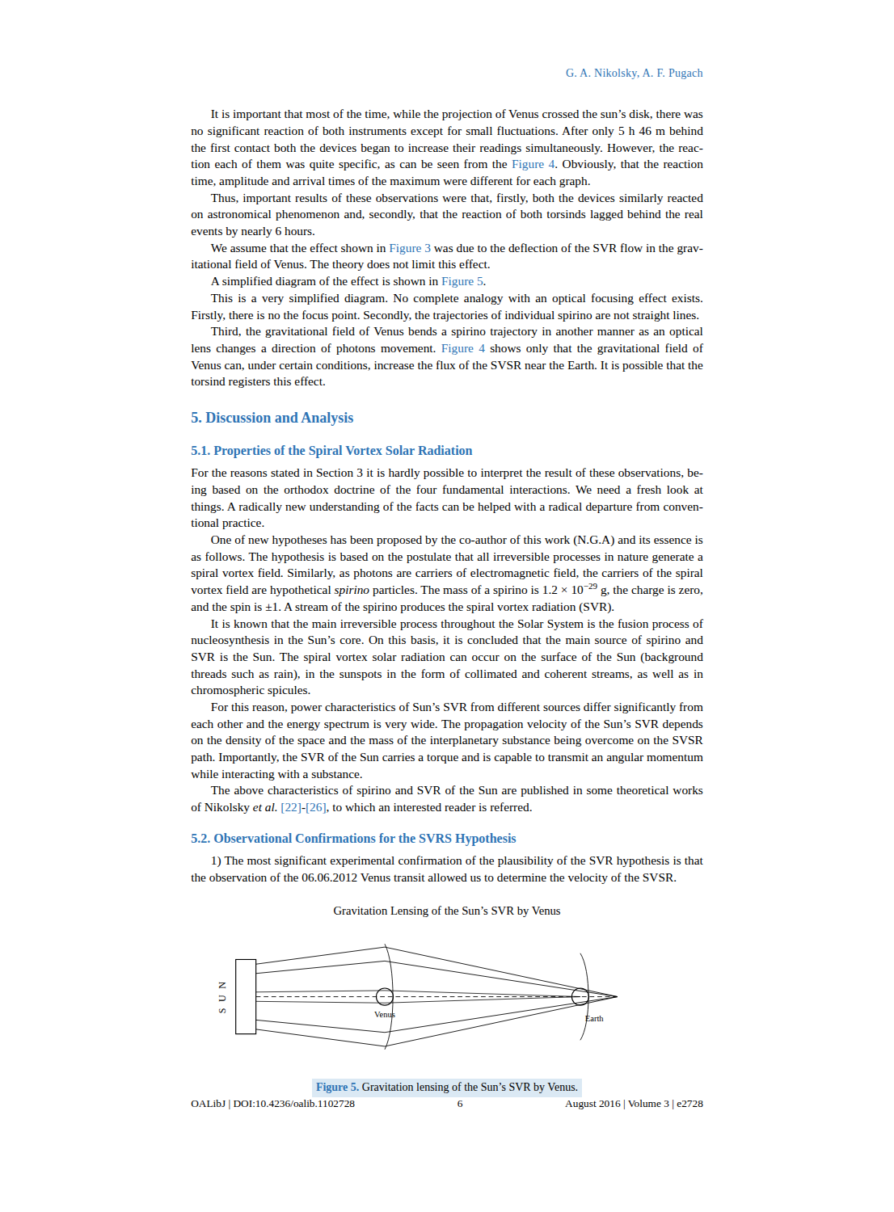G. A. Nikolsky, A. F. Pugach
It is important that most of the time, while the projection of Venus crossed the sun’s disk, there was no significant reaction of both instruments except for small fluctuations. After only 5 h 46 m behind the first contact both the devices began to increase their readings simultaneously. However, the reaction each of them was quite specific, as can be seen from the Figure 4. Obviously, that the reaction time, amplitude and arrival times of the maximum were different for each graph.
Thus, important results of these observations were that, firstly, both the devices similarly reacted on astronomical phenomenon and, secondly, that the reaction of both torsinds lagged behind the real events by nearly 6 hours.
We assume that the effect shown in Figure 3 was due to the deflection of the SVR flow in the gravitational field of Venus. The theory does not limit this effect.
A simplified diagram of the effect is shown in Figure 5.
This is a very simplified diagram. No complete analogy with an optical focusing effect exists. Firstly, there is no the focus point. Secondly, the trajectories of individual spirino are not straight lines.
Third, the gravitational field of Venus bends a spirino trajectory in another manner as an optical lens changes a direction of photons movement. Figure 4 shows only that the gravitational field of Venus can, under certain conditions, increase the flux of the SVSR near the Earth. It is possible that the torsind registers this effect.
5. Discussion and Analysis
5.1. Properties of the Spiral Vortex Solar Radiation
For the reasons stated in Section 3 it is hardly possible to interpret the result of these observations, being based on the orthodox doctrine of the four fundamental interactions. We need a fresh look at things. A radically new understanding of the facts can be helped with a radical departure from conventional practice.
One of new hypotheses has been proposed by the co-author of this work (N.G.A) and its essence is as follows. The hypothesis is based on the postulate that all irreversible processes in nature generate a spiral vortex field. Similarly, as photons are carriers of electromagnetic field, the carriers of the spiral vortex field are hypothetical spirino particles. The mass of a spirino is 1.2 × 10−29 g, the charge is zero, and the spin is ±1. A stream of the spirino produces the spiral vortex radiation (SVR).
It is known that the main irreversible process throughout the Solar System is the fusion process of nucleosynthesis in the Sun’s core. On this basis, it is concluded that the main source of spirino and SVR is the Sun. The spiral vortex solar radiation can occur on the surface of the Sun (background threads such as rain), in the sunspots in the form of collimated and coherent streams, as well as in chromospheric spicules.
For this reason, power characteristics of Sun’s SVR from different sources differ significantly from each other and the energy spectrum is very wide. The propagation velocity of the Sun’s SVR depends on the density of the space and the mass of the interplanetary substance being overcome on the SVSR path. Importantly, the SVR of the Sun carries a torque and is capable to transmit an angular momentum while interacting with a substance.
The above characteristics of spirino and SVR of the Sun are published in some theoretical works of Nikolsky et al. [22]-[26], to which an interested reader is referred.
5.2. Observational Confirmations for the SVRS Hypothesis
1) The most significant experimental confirmation of the plausibility of the SVR hypothesis is that the observation of the 06.06.2012 Venus transit allowed us to determine the velocity of the SVSR.
Gravitation Lensing of the Sun’s SVR by Venus
S U N Venus Earth
Figure 5. Gravitation lensing of the Sun’s SVR by Venus.
OALibJ | DOI:10.4236/oalib.1102728
6
August 2016 | Volume 3 | e2728